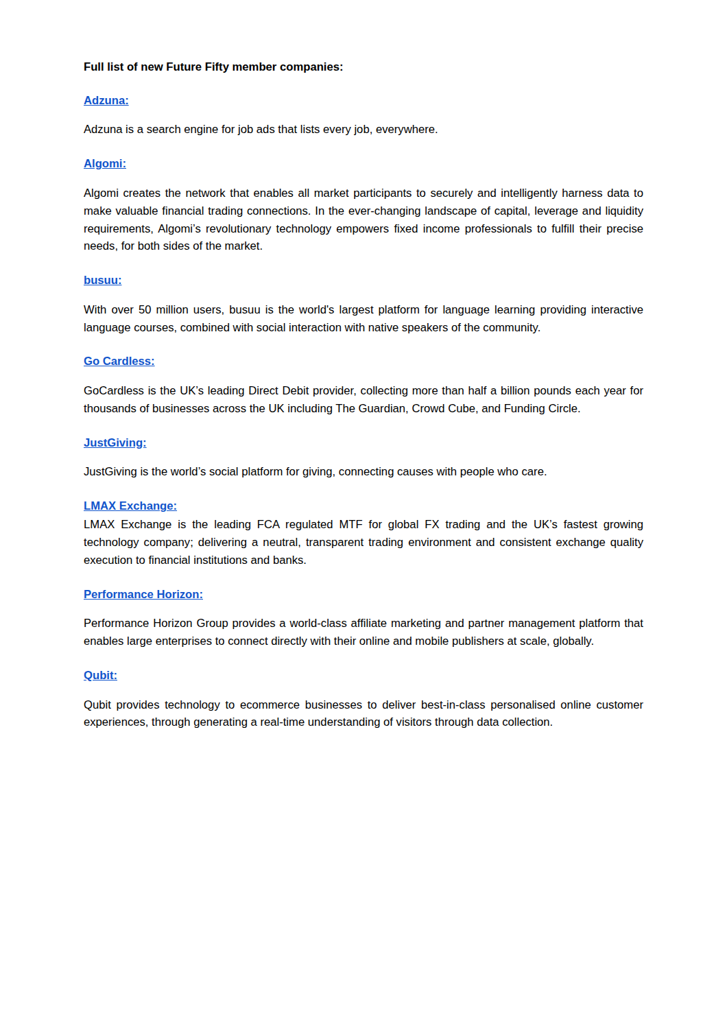Full list of new Future Fifty member companies:
Adzuna:
Adzuna is a search engine for job ads that lists every job, everywhere.
Algomi:
Algomi creates the network that enables all market participants to securely and intelligently harness data to make valuable financial trading connections. In the ever-changing landscape of capital, leverage and liquidity requirements, Algomi’s revolutionary technology empowers fixed income professionals to fulfill their precise needs, for both sides of the market.
busuu:
With over 50 million users, busuu is the world's largest platform for language learning providing interactive language courses, combined with social interaction with native speakers of the community.
Go Cardless:
GoCardless is the UK’s leading Direct Debit provider, collecting more than half a billion pounds each year for thousands of businesses across the UK including The Guardian, Crowd Cube, and Funding Circle.
JustGiving:
JustGiving is the world’s social platform for giving, connecting causes with people who care.
LMAX Exchange:
LMAX Exchange is the leading FCA regulated MTF for global FX trading and the UK’s fastest growing technology company; delivering a neutral, transparent trading environment and consistent exchange quality execution to financial institutions and banks.
Performance Horizon:
Performance Horizon Group provides a world-class affiliate marketing and partner management platform that enables large enterprises to connect directly with their online and mobile publishers at scale, globally.
Qubit:
Qubit provides technology to ecommerce businesses to deliver best-in-class personalised online customer experiences, through generating a real-time understanding of visitors through data collection.